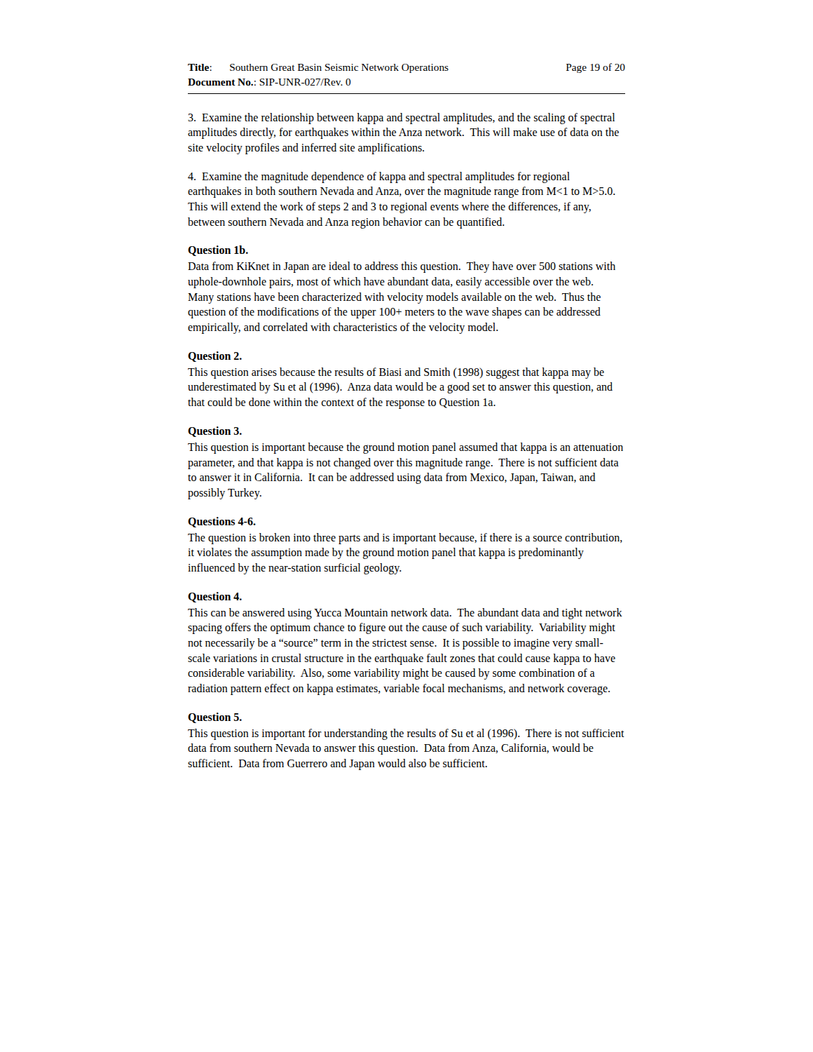| Title : Southern Great Basin Seismic Network Operations | Page 19 of 20 |
| Document No. : SIP-UNR-027/Rev. 0 | |
3. Examine the relationship between kappa and spectral amplitudes, and the scaling of spectral amplitudes directly, for earthquakes within the Anza network. This will make use of data on the site velocity profiles and inferred site amplifications.
4. Examine the magnitude dependence of kappa and spectral amplitudes for regional earthquakes in both southern Nevada and Anza, over the magnitude range from M<1 to M>5.0. This will extend the work of steps 2 and 3 to regional events where the differences, if any, between southern Nevada and Anza region behavior can be quantified.
Question 1b.
Data from KiKnet in Japan are ideal to address this question. They have over 500 stations with uphole-downhole pairs, most of which have abundant data, easily accessible over the web. Many stations have been characterized with velocity models available on the web. Thus the question of the modifications of the upper 100+ meters to the wave shapes can be addressed empirically, and correlated with characteristics of the velocity model.
Question 2.
This question arises because the results of Biasi and Smith (1998) suggest that kappa may be underestimated by Su et al (1996). Anza data would be a good set to answer this question, and that could be done within the context of the response to Question 1a.
Question 3.
This question is important because the ground motion panel assumed that kappa is an attenuation parameter, and that kappa is not changed over this magnitude range. There is not sufficient data to answer it in California. It can be addressed using data from Mexico, Japan, Taiwan, and possibly Turkey.
Questions 4-6.
The question is broken into three parts and is important because, if there is a source contribution, it violates the assumption made by the ground motion panel that kappa is predominantly influenced by the near-station surficial geology.
Question 4.
This can be answered using Yucca Mountain network data. The abundant data and tight network spacing offers the optimum chance to figure out the cause of such variability. Variability might not necessarily be a “source” term in the strictest sense. It is possible to imagine very small-scale variations in crustal structure in the earthquake fault zones that could cause kappa to have considerable variability. Also, some variability might be caused by some combination of a radiation pattern effect on kappa estimates, variable focal mechanisms, and network coverage.
Question 5.
This question is important for understanding the results of Su et al (1996). There is not sufficient data from southern Nevada to answer this question. Data from Anza, California, would be sufficient. Data from Guerrero and Japan would also be sufficient.